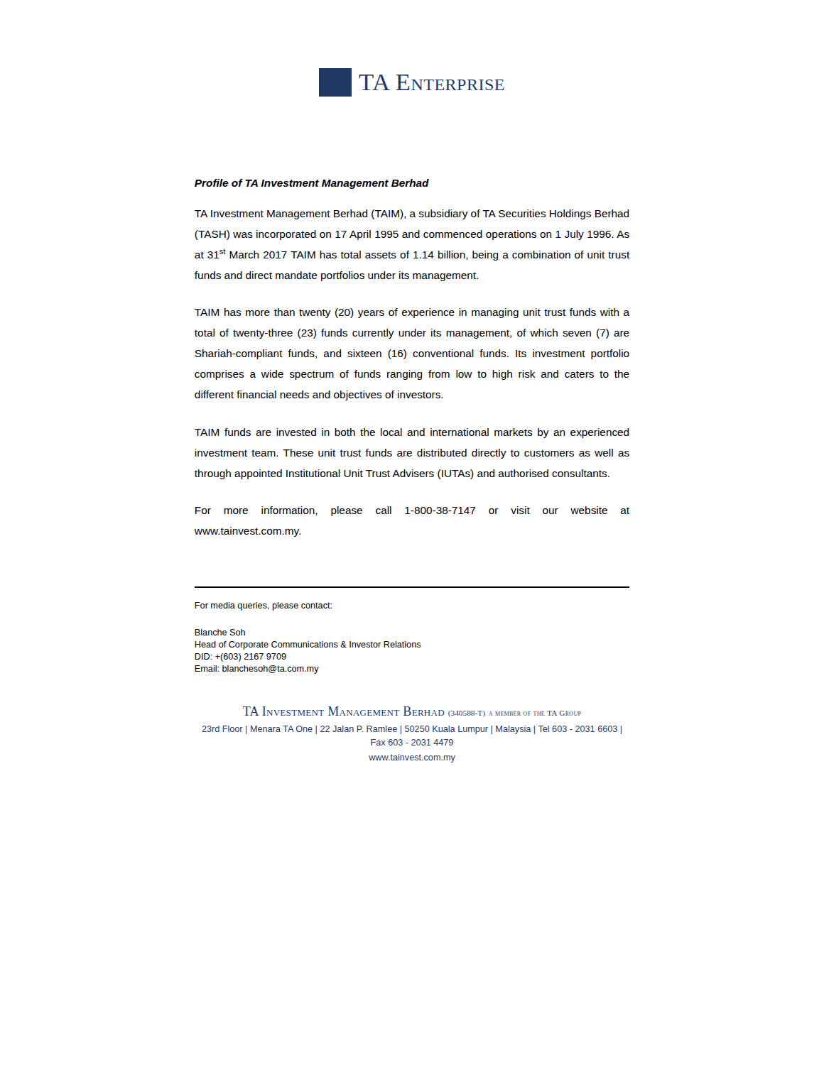TA Enterprise
Profile of TA Investment Management Berhad
TA Investment Management Berhad (TAIM), a subsidiary of TA Securities Holdings Berhad (TASH) was incorporated on 17 April 1995 and commenced operations on 1 July 1996. As at 31st March 2017 TAIM has total assets of 1.14 billion, being a combination of unit trust funds and direct mandate portfolios under its management.
TAIM has more than twenty (20) years of experience in managing unit trust funds with a total of twenty-three (23) funds currently under its management, of which seven (7) are Shariah-compliant funds, and sixteen (16) conventional funds. Its investment portfolio comprises a wide spectrum of funds ranging from low to high risk and caters to the different financial needs and objectives of investors.
TAIM funds are invested in both the local and international markets by an experienced investment team. These unit trust funds are distributed directly to customers as well as through appointed Institutional Unit Trust Advisers (IUTAs) and authorised consultants.
For more information, please call 1-800-38-7147 or visit our website at www.tainvest.com.my.
For media queries, please contact:
Blanche Soh
Head of Corporate Communications & Investor Relations
DID: +(603) 2167 9709
Email: blanchesoh@ta.com.my
TA Investment Management Berhad (340588-T) a member of the TA Group
23rd Floor | Menara TA One | 22 Jalan P. Ramlee | 50250 Kuala Lumpur | Malaysia | Tel 603 - 2031 6603 | Fax 603 - 2031 4479
www.tainvest.com.my